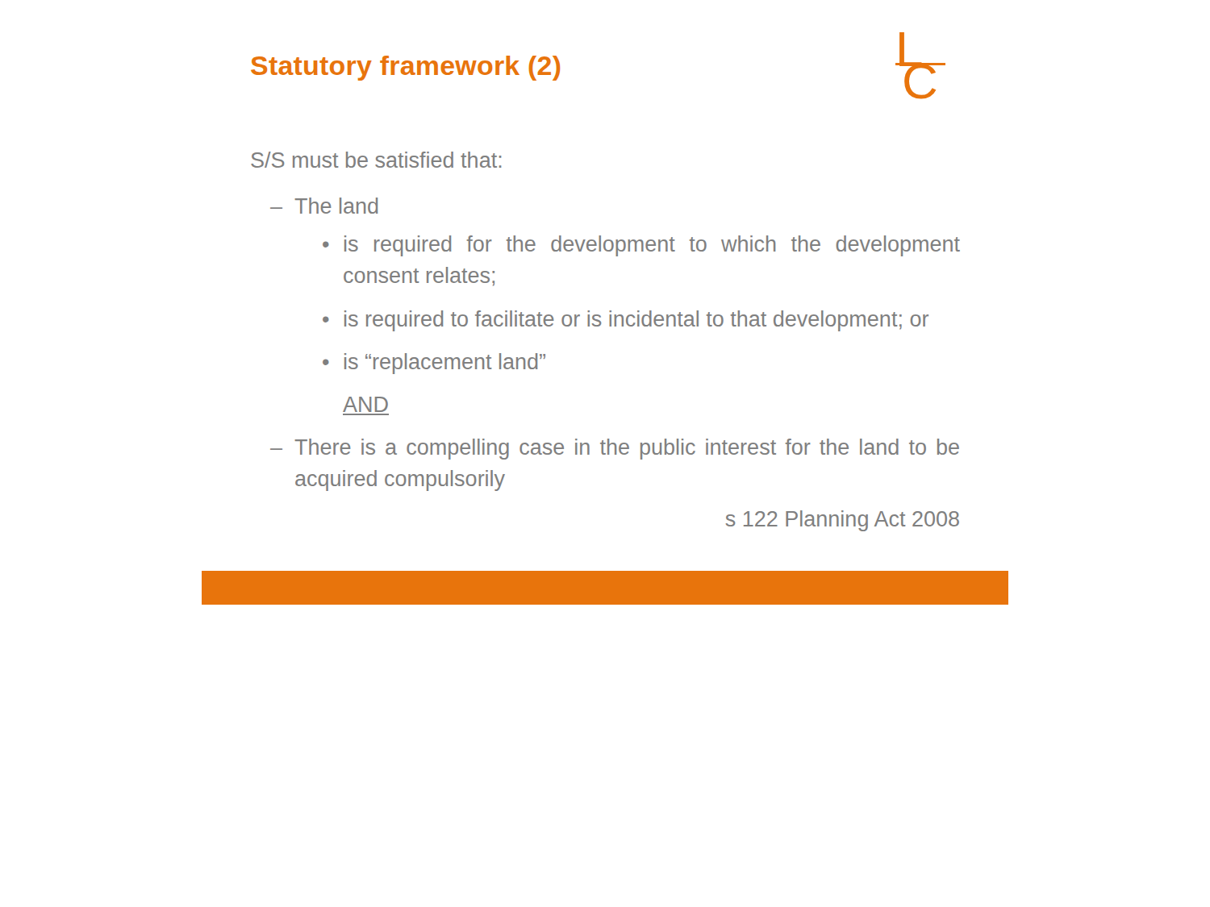Statutory framework (2)
L C
S/S must be satisfied that:
The land
is required for the development to which the development consent relates;
is required to facilitate or is incidental to that development; or
is “replacement land”
AND
There is a compelling case in the public interest for the land to be acquired compulsorily
s 122 Planning Act 2008